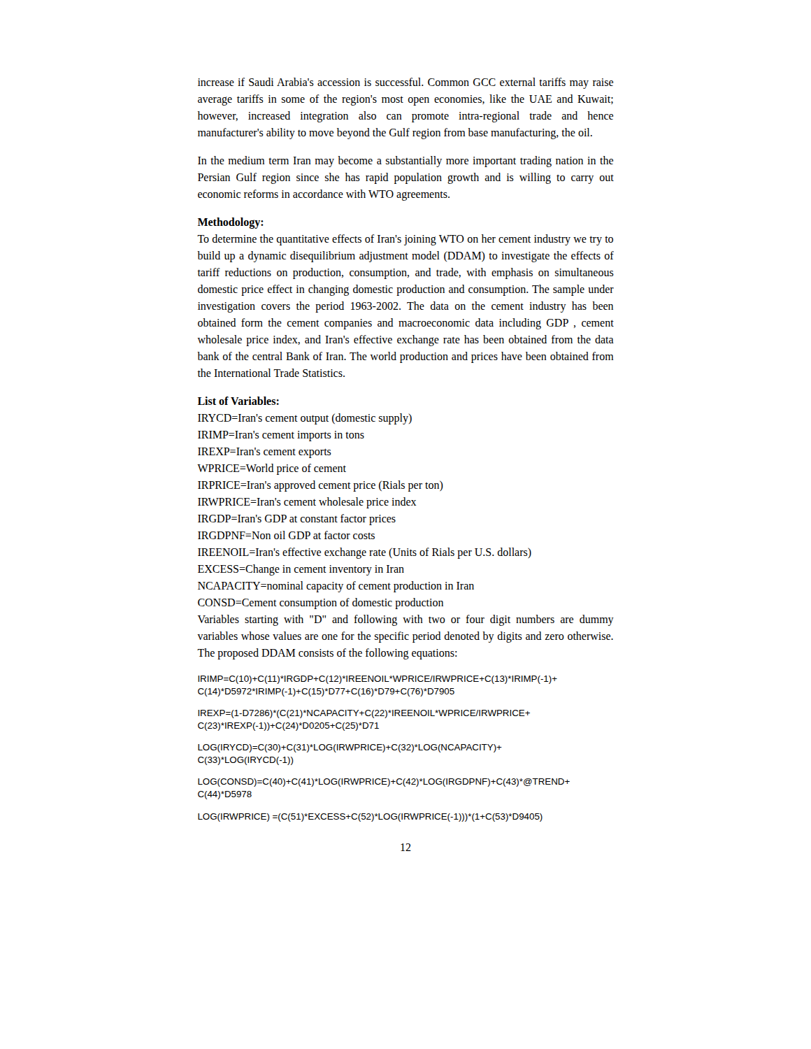increase if Saudi Arabia's accession is successful. Common GCC external tariffs may raise average tariffs in some of the region's most open economies, like the UAE and Kuwait; however, increased integration also can promote intra-regional trade and hence manufacturer's ability to move beyond the Gulf region from base manufacturing, the oil.
In the medium term Iran may become a substantially more important trading nation in the Persian Gulf region since she has rapid population growth and is willing to carry out economic reforms in accordance with WTO agreements.
Methodology:
To determine the quantitative effects of Iran's joining WTO on her cement industry we try to build up a dynamic disequilibrium adjustment model (DDAM) to investigate the effects of tariff reductions on production, consumption, and trade, with emphasis on simultaneous domestic price effect in changing domestic production and consumption. The sample under investigation covers the period 1963-2002. The data on the cement industry has been obtained form the cement companies and macroeconomic data including GDP , cement wholesale price index, and Iran's effective exchange rate has been obtained from the data bank of the central Bank of Iran. The world production and prices have been obtained from the International Trade Statistics.
List of Variables:
IRYCD=Iran's cement output (domestic supply)
IRIMP=Iran's cement imports in tons
IREXP=Iran's cement exports
WPRICE=World price of cement
IRPRICE=Iran's approved cement price (Rials per ton)
IRWPRICE=Iran's cement wholesale price index
IRGDP=Iran's GDP at constant factor prices
IRGDPNF=Non oil GDP at factor costs
IREENOIL=Iran's effective exchange rate (Units of Rials per U.S. dollars)
EXCESS=Change in cement inventory in Iran
NCAPACITY=nominal capacity of cement production in Iran
CONSD=Cement consumption of domestic production
Variables starting with "D" and following with two or four digit numbers are dummy variables whose values are one for the specific period denoted by digits and zero otherwise. The proposed DDAM consists of the following equations:
IRIMP=C(10)+C(11)*IRGDP+C(12)*IREENOIL*WPRICE/IRWPRICE+C(13)*IRIMP(-1)+
C(14)*D5972*IRIMP(-1)+C(15)*D77+C(16)*D79+C(76)*D7905
IREXP=(1-D7286)*(C(21)*NCAPACITY+C(22)*IREENOIL*WPRICE/IRWPRICE+
C(23)*IREXP(-1))+C(24)*D0205+C(25)*D71
LOG(IRYCD)=C(30)+C(31)*LOG(IRWPRICE)+C(32)*LOG(NCAPACITY)+
C(33)*LOG(IRYCD(-1))
LOG(CONSD)=C(40)+C(41)*LOG(IRWPRICE)+C(42)*LOG(IRGDPNF)+C(43)*@TREND+
C(44)*D5978
LOG(IRWPRICE) =(C(51)*EXCESS+C(52)*LOG(IRWPRICE(-1)))*(1+C(53)*D9405)
12